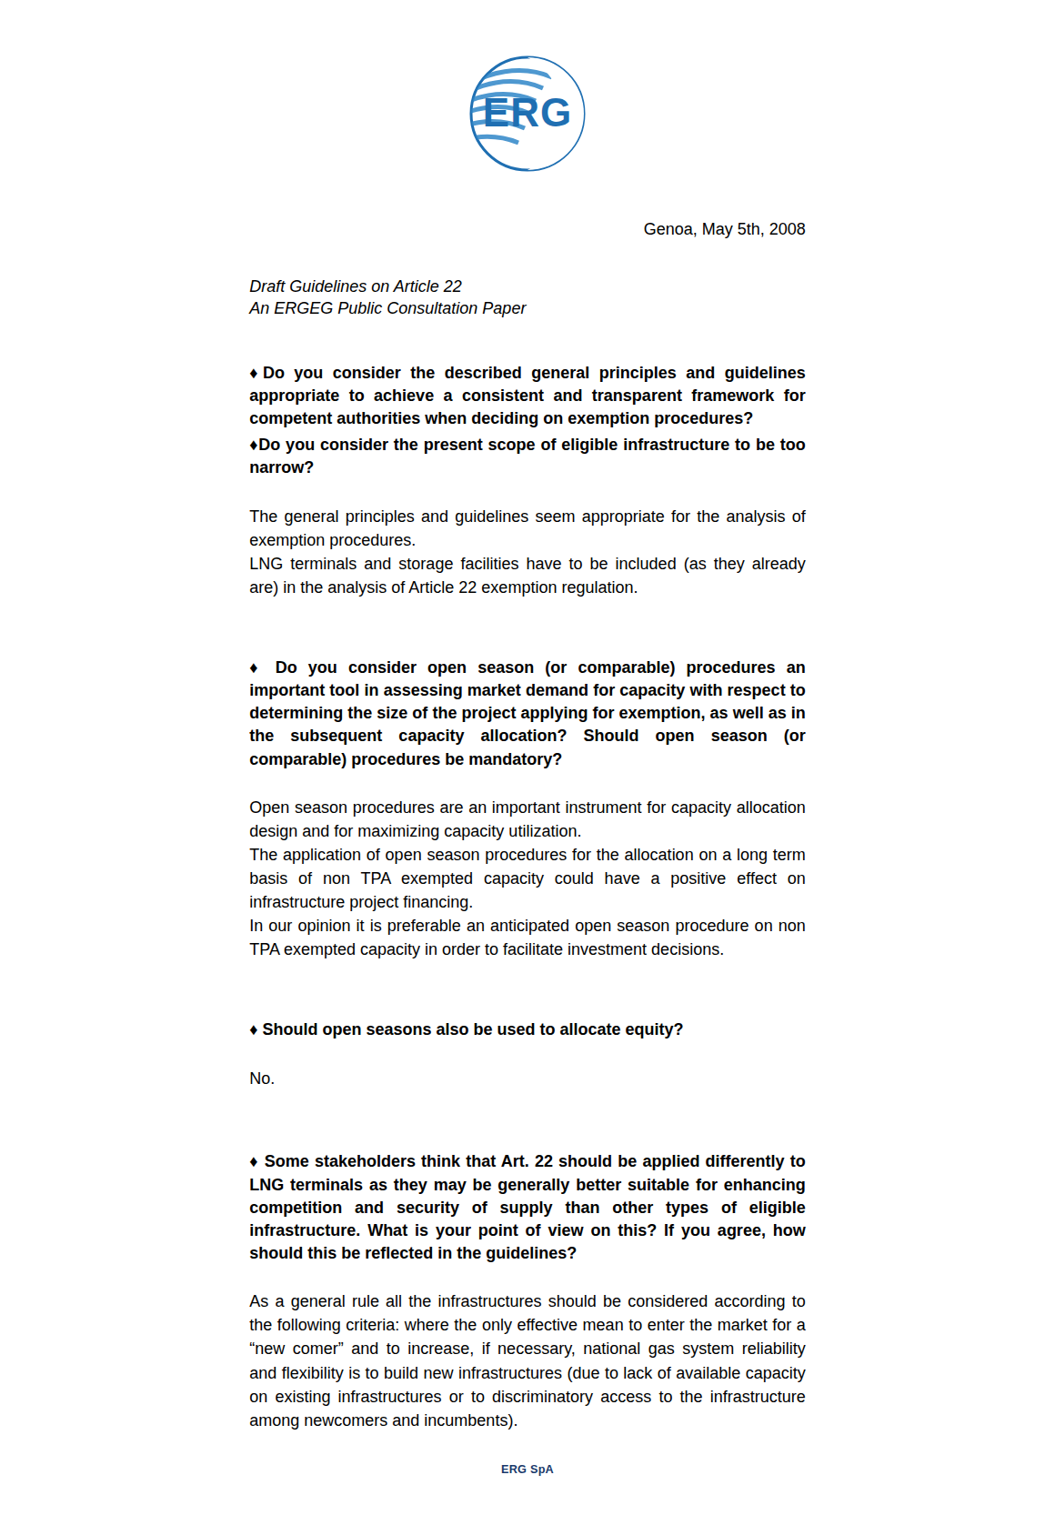ERG ERG
Genoa, May 5th, 2008
Draft Guidelines on Article 22
An ERGEG Public Consultation Paper
♦Do you consider the described general principles and guidelines appropriate to achieve a consistent and transparent framework for competent authorities when deciding on exemption procedures?
♦Do you consider the present scope of eligible infrastructure to be too narrow?
The general principles and guidelines seem appropriate for the analysis of exemption procedures.
LNG terminals and storage facilities have to be included (as they already are) in the analysis of Article 22 exemption regulation.
♦ Do you consider open season (or comparable) procedures an important tool in assessing market demand for capacity with respect to determining the size of the project applying for exemption, as well as in the subsequent capacity allocation? Should open season (or comparable) procedures be mandatory?
Open season procedures are an important instrument for capacity allocation design and for maximizing capacity utilization.
The application of open season procedures for the allocation on a long term basis of non TPA exempted capacity could have a positive effect on infrastructure project financing.
In our opinion it is preferable an anticipated open season procedure on non TPA exempted capacity in order to facilitate investment decisions.
♦ Should open seasons also be used to allocate equity?
No.
♦ Some stakeholders think that Art. 22 should be applied differently to LNG terminals as they may be generally better suitable for enhancing competition and security of supply than other types of eligible infrastructure. What is your point of view on this? If you agree, how should this be reflected in the guidelines?
As a general rule all the infrastructures should be considered according to the following criteria: where the only effective mean to enter the market for a “new comer” and to increase, if necessary, national gas system reliability and flexibility is to build new infrastructures (due to lack of available capacity on existing infrastructures or to discriminatory access to the infrastructure among newcomers and incumbents).
ERG SpA